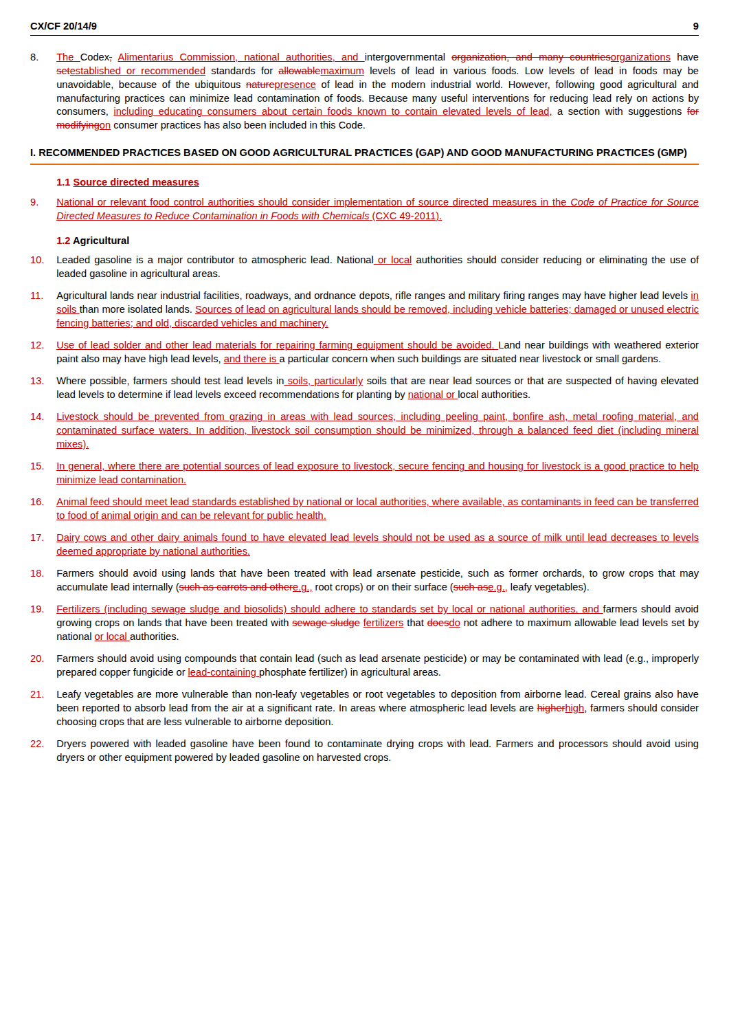CX/CF 20/14/9 9
8.
The Codex, Alimentarius Commission, national authorities, and intergovernmental organization, and many countriesorganizations have setestablished or recommended standards for allowablemaximum levels of lead in various foods. Low levels of lead in foods may be unavoidable, because of the ubiquitous naturepresence of lead in the modern industrial world. However, following good agricultural and manufacturing practices can minimize lead contamination of foods. Because many useful interventions for reducing lead rely on actions by consumers, including educating consumers about certain foods known to contain elevated levels of lead, a section with suggestions for modifyingon consumer practices has also been included in this Code.
I. RECOMMENDED PRACTICES BASED ON GOOD AGRICULTURAL PRACTICES (GAP) AND GOOD MANUFACTURING PRACTICES (GMP)
1.1 Source directed measures
9.
National or relevant food control authorities should consider implementation of source directed measures in the Code of Practice for Source Directed Measures to Reduce Contamination in Foods with Chemicals (CXC 49-2011).
1.2 Agricultural
10.
Leaded gasoline is a major contributor to atmospheric lead. National or local authorities should consider reducing or eliminating the use of leaded gasoline in agricultural areas.
11.
Agricultural lands near industrial facilities, roadways, and ordnance depots, rifle ranges and military firing ranges may have higher lead levels in soils than more isolated lands. Sources of lead on agricultural lands should be removed, including vehicle batteries; damaged or unused electric fencing batteries; and old, discarded vehicles and machinery.
12.
Use of lead solder and other lead materials for repairing farming equipment should be avoided. Land near buildings with weathered exterior paint also may have high lead levels, and there is a particular concern when such buildings are situated near livestock or small gardens.
13.
Where possible, farmers should test lead levels in soils, particularly soils that are near lead sources or that are suspected of having elevated lead levels to determine if lead levels exceed recommendations for planting by national or local authorities.
14.
Livestock should be prevented from grazing in areas with lead sources, including peeling paint, bonfire ash, metal roofing material, and contaminated surface waters. In addition, livestock soil consumption should be minimized, through a balanced feed diet (including mineral mixes).
15.
In general, where there are potential sources of lead exposure to livestock, secure fencing and housing for livestock is a good practice to help minimize lead contamination.
16.
Animal feed should meet lead standards established by national or local authorities, where available, as contaminants in feed can be transferred to food of animal origin and can be relevant for public health.
17.
Dairy cows and other dairy animals found to have elevated lead levels should not be used as a source of milk until lead decreases to levels deemed appropriate by national authorities.
18.
Farmers should avoid using lands that have been treated with lead arsenate pesticide, such as former orchards, to grow crops that may accumulate lead internally (such as carrots and othere.g., root crops) or on their surface (such ase.g., leafy vegetables).
19.
Fertilizers (including sewage sludge and biosolids) should adhere to standards set by local or national authorities, and farmers should avoid growing crops on lands that have been treated with sewage sludge fertilizers that doesdo not adhere to maximum allowable lead levels set by national or local authorities.
20.
Farmers should avoid using compounds that contain lead (such as lead arsenate pesticide) or may be contaminated with lead (e.g., improperly prepared copper fungicide or lead-containing phosphate fertilizer) in agricultural areas.
21.
Leafy vegetables are more vulnerable than non-leafy vegetables or root vegetables to deposition from airborne lead. Cereal grains also have been reported to absorb lead from the air at a significant rate. In areas where atmospheric lead levels are higherhigh, farmers should consider choosing crops that are less vulnerable to airborne deposition.
22.
Dryers powered with leaded gasoline have been found to contaminate drying crops with lead. Farmers and processors should avoid using dryers or other equipment powered by leaded gasoline on harvested crops.